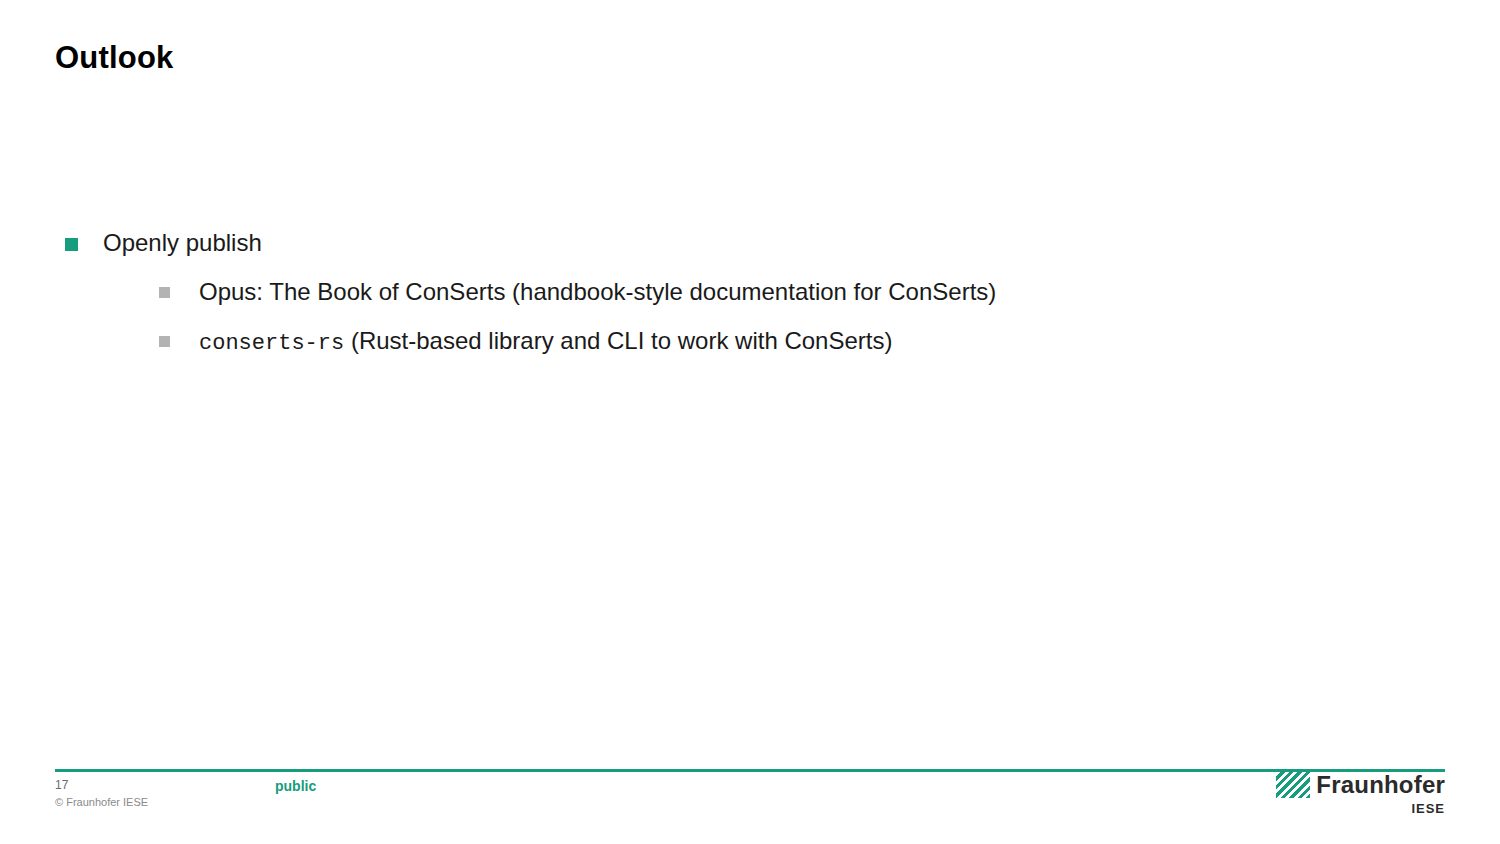Outlook
Openly publish
Opus: The Book of ConSerts (handbook-style documentation for ConSerts)
conserts-rs (Rust-based library and CLI to work with ConSerts)
17
© Fraunhofer IESE
public
Fraunhofer
IESE